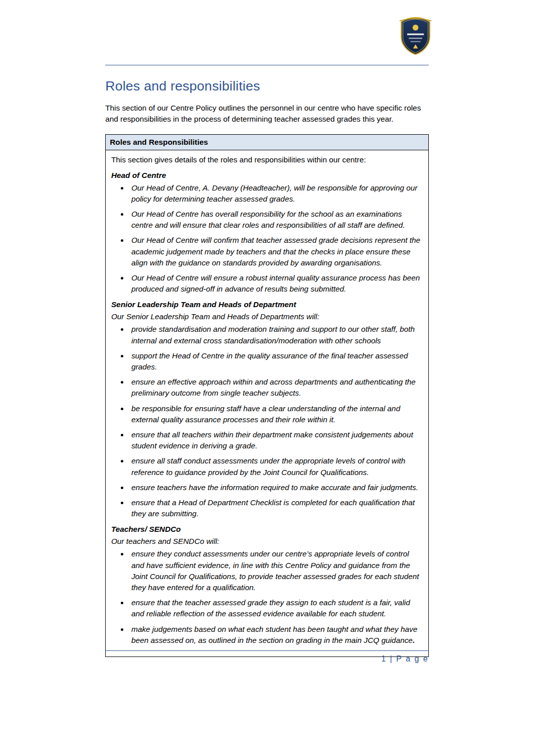Roles and responsibilities
This section of our Centre Policy outlines the personnel in our centre who have specific roles and responsibilities in the process of determining teacher assessed grades this year.
| Roles and Responsibilities |
| --- |
| This section gives details of the roles and responsibilities within our centre: Head of Centre Our Head of Centre, A. Devany (Headteacher), will be responsible for approving our policy for determining teacher assessed grades. Our Head of Centre has overall responsibility for the school as an examinations centre and will ensure that clear roles and responsibilities of all staff are defined. Our Head of Centre will confirm that teacher assessed grade decisions represent the academic judgement made by teachers and that the checks in place ensure these align with the guidance on standards provided by awarding organisations. Our Head of Centre will ensure a robust internal quality assurance process has been produced and signed-off in advance of results being submitted. Senior Leadership Team and Heads of Department Our Senior Leadership Team and Heads of Departments will: provide standardisation and moderation training and support to our other staff, both internal and external cross standardisation/moderation with other schools support the Head of Centre in the quality assurance of the final teacher assessed grades. ensure an effective approach within and across departments and authenticating the preliminary outcome from single teacher subjects. be responsible for ensuring staff have a clear understanding of the internal and external quality assurance processes and their role within it. ensure that all teachers within their department make consistent judgements about student evidence in deriving a grade. ensure all staff conduct assessments under the appropriate levels of control with reference to guidance provided by the Joint Council for Qualifications. ensure teachers have the information required to make accurate and fair judgments. ensure that a Head of Department Checklist is completed for each qualification that they are submitting. Teachers/ SENDCo Our teachers and SENDCo will: ensure they conduct assessments under our centre’s appropriate levels of control and have sufficient evidence, in line with this Centre Policy and guidance from the Joint Council for Qualifications, to provide teacher assessed grades for each student they have entered for a qualification. ensure that the teacher assessed grade they assign to each student is a fair, valid and reliable reflection of the assessed evidence available for each student. make judgements based on what each student has been taught and what they have been assessed on, as outlined in the section on grading in the main JCQ guidance . |
1 | P a g e